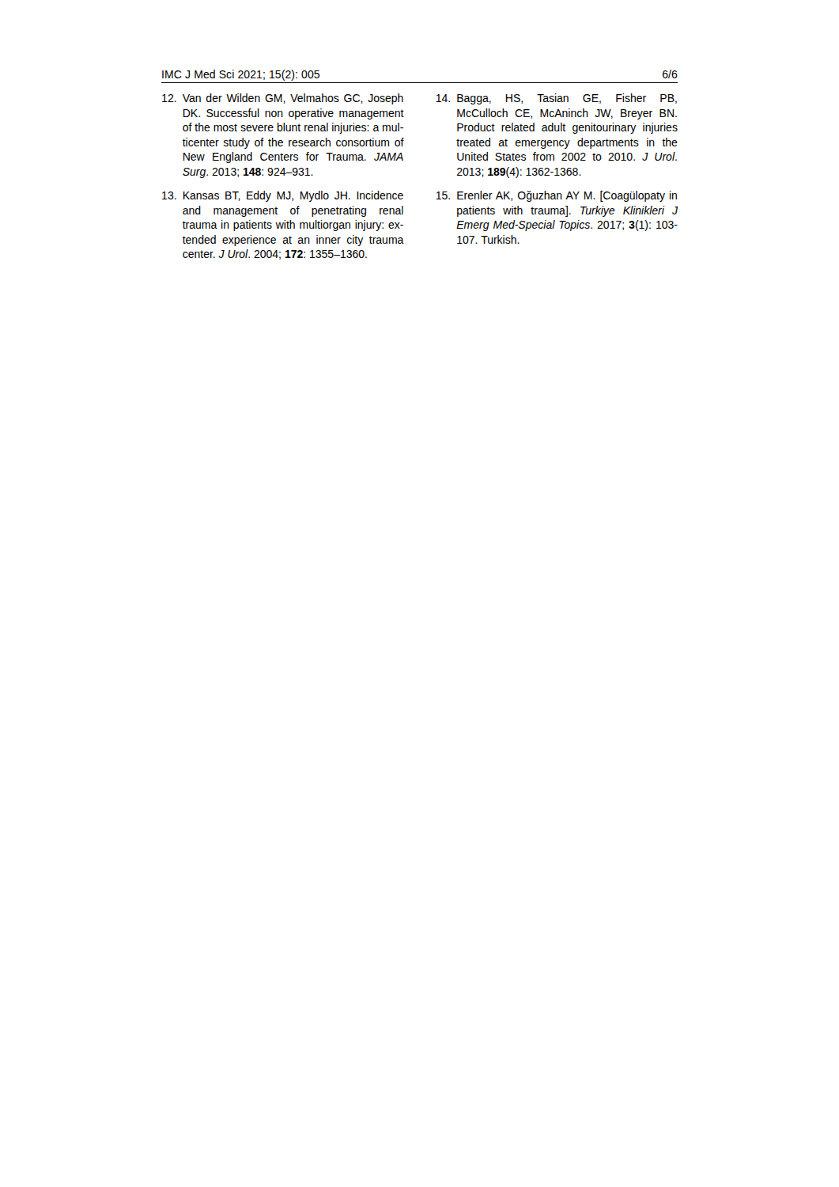IMC J Med Sci 2021; 15(2): 005
6/6
12. Van der Wilden GM, Velmahos GC, Joseph DK. Successful non operative management of the most severe blunt renal injuries: a multicenter study of the research consortium of New England Centers for Trauma. JAMA Surg. 2013; 148: 924–931.
13. Kansas BT, Eddy MJ, Mydlo JH. Incidence and management of penetrating renal trauma in patients with multiorgan injury: extended experience at an inner city trauma center. J Urol. 2004; 172: 1355–1360.
14. Bagga, HS, Tasian GE, Fisher PB, McCulloch CE, McAninch JW, Breyer BN. Product related adult genitourinary injuries treated at emergency departments in the United States from 2002 to 2010. J Urol. 2013; 189(4): 1362-1368.
15. Erenler AK, Oğuzhan AY M. [Coagülopaty in patients with trauma]. Turkiye Klinikleri J Emerg Med-Special Topics. 2017; 3(1): 103-107. Turkish.